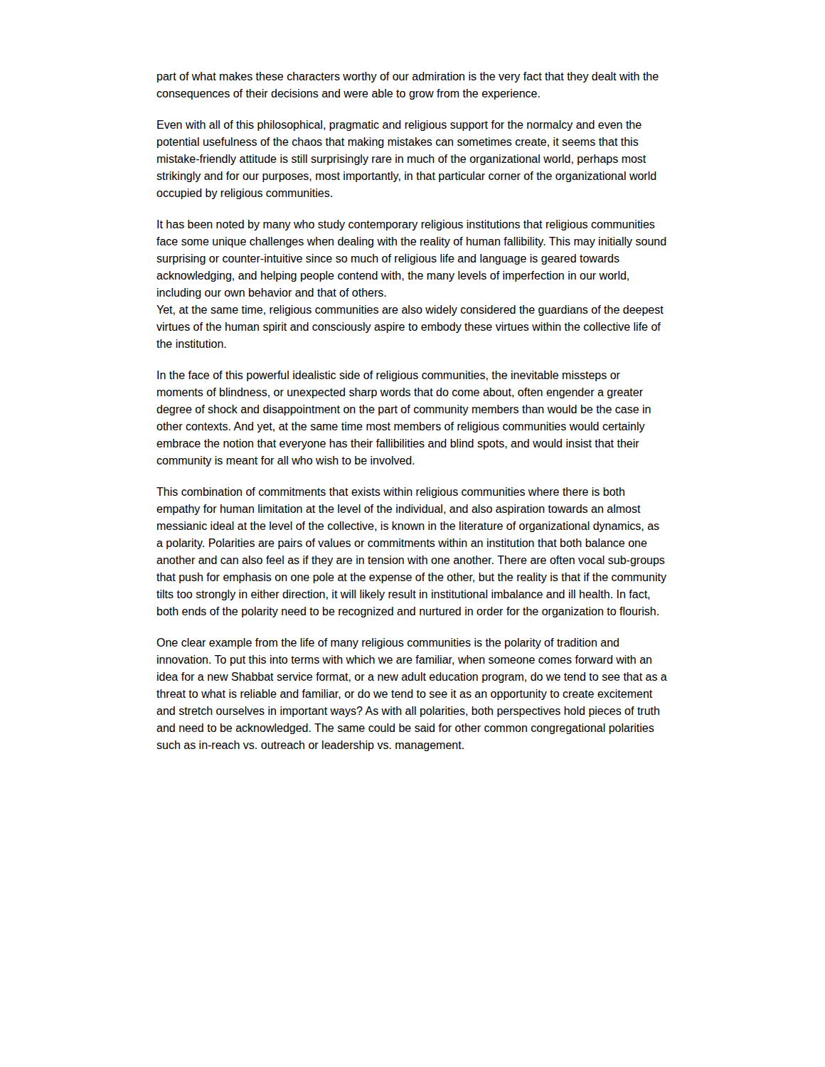part of what makes these characters worthy of our admiration is the very fact that they dealt with the consequences of their decisions and were able to grow from the experience.
Even with all of this philosophical, pragmatic and religious support for the normalcy and even the potential usefulness of the chaos that making mistakes can sometimes create, it seems that this mistake-friendly attitude is still surprisingly rare in much of the organizational world, perhaps most strikingly and for our purposes, most importantly, in that particular corner of the organizational world occupied by religious communities.
It has been noted by many who study contemporary religious institutions that religious communities face some unique challenges when dealing with the reality of human fallibility. This may initially sound surprising or counter-intuitive since so much of religious life and language is geared towards acknowledging, and helping people contend with, the many levels of imperfection in our world, including our own behavior and that of others.
Yet, at the same time, religious communities are also widely considered the guardians of the deepest virtues of the human spirit and consciously aspire to embody these virtues within the collective life of the institution.
In the face of this powerful idealistic side of religious communities, the inevitable missteps or moments of blindness, or unexpected sharp words that do come about, often engender a greater degree of shock and disappointment on the part of community members than would be the case in other contexts. And yet, at the same time most members of religious communities would certainly embrace the notion that everyone has their fallibilities and blind spots, and would insist that their community is meant for all who wish to be involved.
This combination of commitments that exists within religious communities where there is both empathy for human limitation at the level of the individual, and also aspiration towards an almost messianic ideal at the level of the collective, is known in the literature of organizational dynamics, as a polarity. Polarities are pairs of values or commitments within an institution that both balance one another and can also feel as if they are in tension with one another. There are often vocal sub-groups that push for emphasis on one pole at the expense of the other, but the reality is that if the community tilts too strongly in either direction, it will likely result in institutional imbalance and ill health. In fact, both ends of the polarity need to be recognized and nurtured in order for the organization to flourish.
One clear example from the life of many religious communities is the polarity of tradition and innovation. To put this into terms with which we are familiar, when someone comes forward with an idea for a new Shabbat service format, or a new adult education program, do we tend to see that as a threat to what is reliable and familiar, or do we tend to see it as an opportunity to create excitement and stretch ourselves in important ways? As with all polarities, both perspectives hold pieces of truth and need to be acknowledged. The same could be said for other common congregational polarities such as in-reach vs. outreach or leadership vs. management.